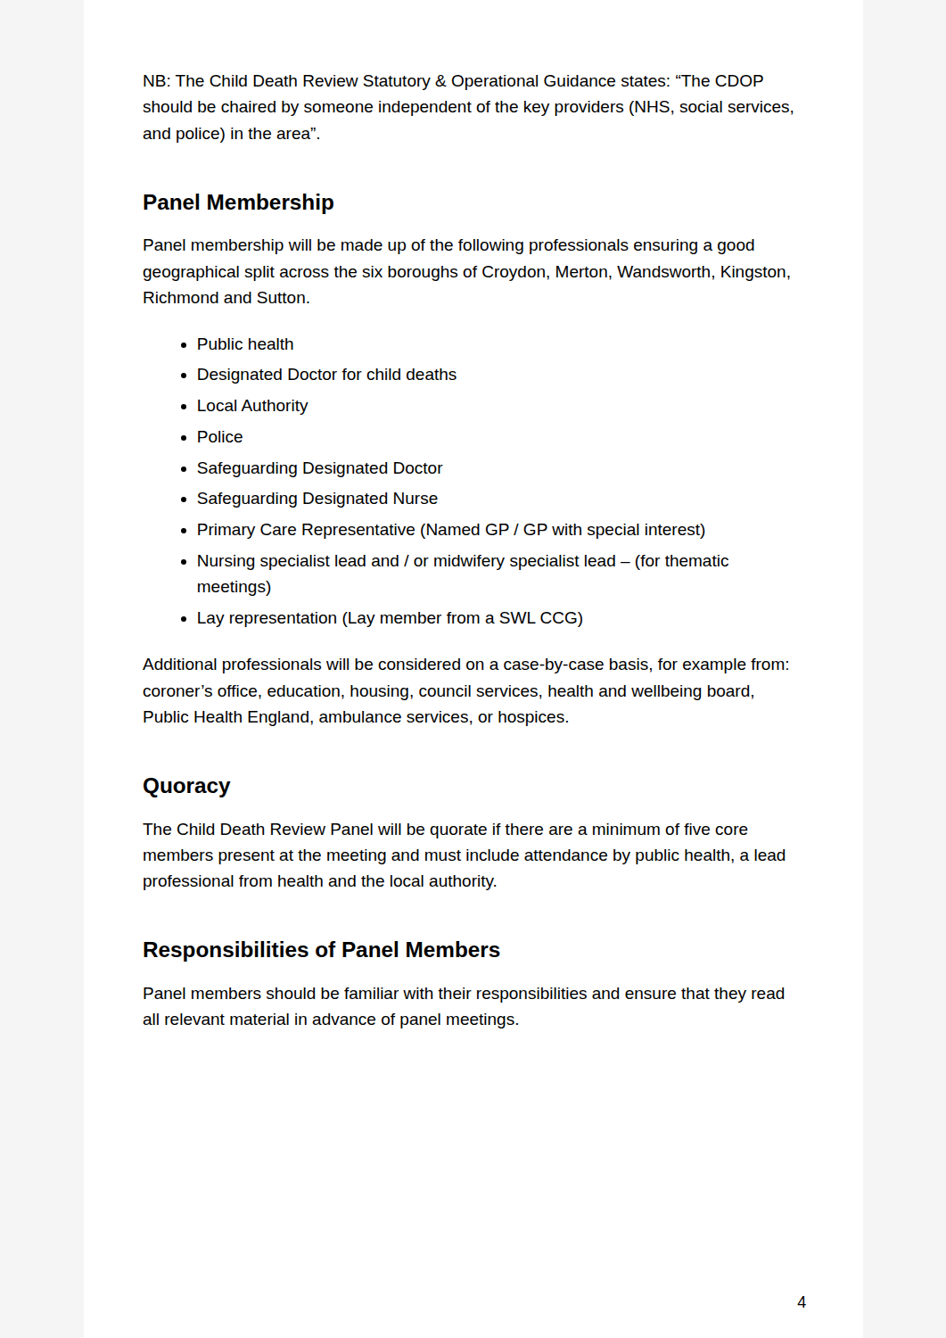NB: The Child Death Review Statutory & Operational Guidance states: “The CDOP should be chaired by someone independent of the key providers (NHS, social services, and police) in the area”.
Panel Membership
Panel membership will be made up of the following professionals ensuring a good geographical split across the six boroughs of Croydon, Merton, Wandsworth, Kingston, Richmond and Sutton.
Public health
Designated Doctor for child deaths
Local Authority
Police
Safeguarding Designated Doctor
Safeguarding Designated Nurse
Primary Care Representative (Named GP / GP with special interest)
Nursing specialist lead and / or midwifery specialist lead – (for thematic meetings)
Lay representation (Lay member from a SWL CCG)
Additional professionals will be considered on a case-by-case basis, for example from: coroner’s office, education, housing, council services, health and wellbeing board, Public Health England, ambulance services, or hospices.
Quoracy
The Child Death Review Panel will be quorate if there are a minimum of five core members present at the meeting and must include attendance by public health, a lead professional from health and the local authority.
Responsibilities of Panel Members
Panel members should be familiar with their responsibilities and ensure that they read all relevant material in advance of panel meetings.
4